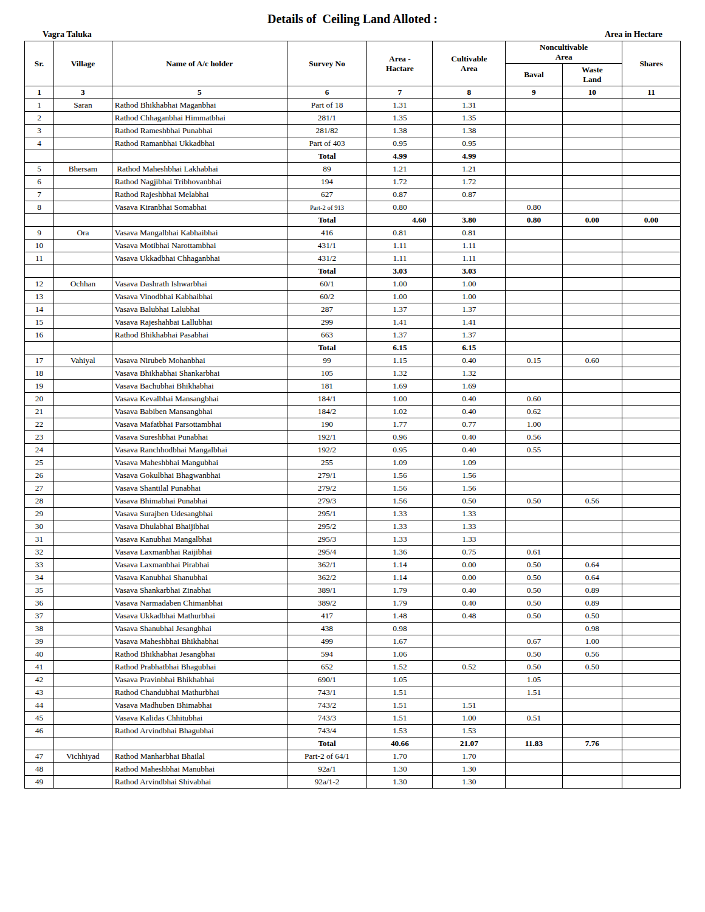Details of Ceiling Land Alloted :
Vagra Taluka Area in Hectare
| Sr. | Village | Name of A/c holder | Survey No | Area - Hactare | Cultivable Area | Noncultivable Area | Shares |
| --- | --- | --- | --- | --- | --- | --- | --- |
| Baval | Waste Land |
| 1 | 3 | 5 | 6 | 7 | 8 | 9 | 10 | 11 |
| 1 | Saran | Rathod Bhikhabhai Maganbhai | Part of 18 | 1.31 | 1.31 | | | |
| 2 | | Rathod Chhaganbhai Himmatbhai | 281/1 | 1.35 | 1.35 | | | |
| 3 | | Rathod Rameshbhai Punabhai | 281/82 | 1.38 | 1.38 | | | |
| 4 | | Rathod Ramanbhai Ukkadbhai | Part of 403 | 0.95 | 0.95 | | | |
| | | | Total | 4.99 | 4.99 | | | |
| 5 | Bhersam | Rathod Maheshbhai Lakhabhai | 89 | 1.21 | 1.21 | | | |
| 6 | | Rathod Nagjibhai Tribhovanbhai | 194 | 1.72 | 1.72 | | | |
| 7 | | Rathod Rajeshbhai Melabhai | 627 | 0.87 | 0.87 | | | |
| 8 | | Vasava Kiranbhai Somabhai | Part-2 of 913 | 0.80 | | 0.80 | | |
| | | | Total | 4.60 | 3.80 | 0.80 | 0.00 | 0.00 |
| 9 | Ora | Vasava Mangalbhai Kabhaibhai | 416 | 0.81 | 0.81 | | | |
| 10 | | Vasava Motibhai Narottambhai | 431/1 | 1.11 | 1.11 | | | |
| 11 | | Vasava Ukkadbhai Chhaganbhai | 431/2 | 1.11 | 1.11 | | | |
| | | | Total | 3.03 | 3.03 | | | |
| 12 | Ochhan | Vasava Dashrath Ishwarbhai | 60/1 | 1.00 | 1.00 | | | |
| 13 | | Vasava Vinodbhai Kabhaibhai | 60/2 | 1.00 | 1.00 | | | |
| 14 | | Vasava Balubhai Lalubhai | 287 | 1.37 | 1.37 | | | |
| 15 | | Vasava Rajeshahbai Lallubhai | 299 | 1.41 | 1.41 | | | |
| 16 | | Rathod Bhikhabhai Pasabhai | 663 | 1.37 | 1.37 | | | |
| | | | Total | 6.15 | 6.15 | | | |
| 17 | Vahiyal | Vasava Nirubeb Mohanbhai | 99 | 1.15 | 0.40 | 0.15 | 0.60 | |
| 18 | | Vasava Bhikhabhai Shankarbhai | 105 | 1.32 | 1.32 | | | |
| 19 | | Vasava Bachubhai Bhikhabhai | 181 | 1.69 | 1.69 | | | |
| 20 | | Vasava Kevalbhai Mansangbhai | 184/1 | 1.00 | 0.40 | 0.60 | | |
| 21 | | Vasava Babiben Mansangbhai | 184/2 | 1.02 | 0.40 | 0.62 | | |
| 22 | | Vasava Mafatbhai Parsottambhai | 190 | 1.77 | 0.77 | 1.00 | | |
| 23 | | Vasava Sureshbhai Punabhai | 192/1 | 0.96 | 0.40 | 0.56 | | |
| 24 | | Vasava Ranchhodbhai Mangalbhai | 192/2 | 0.95 | 0.40 | 0.55 | | |
| 25 | | Vasava Maheshbhai Mangubhai | 255 | 1.09 | 1.09 | | | |
| 26 | | Vasava Gokulbhai Bhagwanbhai | 279/1 | 1.56 | 1.56 | | | |
| 27 | | Vasava Shantilal Punabhai | 279/2 | 1.56 | 1.56 | | | |
| 28 | | Vasava Bhimabhai Punabhai | 279/3 | 1.56 | 0.50 | 0.50 | 0.56 | |
| 29 | | Vasava Surajben Udesangbhai | 295/1 | 1.33 | 1.33 | | | |
| 30 | | Vasava Dhulabhai Bhaijibhai | 295/2 | 1.33 | 1.33 | | | |
| 31 | | Vasava Kanubhai Mangalbhai | 295/3 | 1.33 | 1.33 | | | |
| 32 | | Vasava Laxmanbhai Raijibhai | 295/4 | 1.36 | 0.75 | 0.61 | | |
| 33 | | Vasava Laxmanbhai Pirabhai | 362/1 | 1.14 | 0.00 | 0.50 | 0.64 | |
| 34 | | Vasava Kanubhai Shanubhai | 362/2 | 1.14 | 0.00 | 0.50 | 0.64 | |
| 35 | | Vasava Shankarbhai Zinabhai | 389/1 | 1.79 | 0.40 | 0.50 | 0.89 | |
| 36 | | Vasava Narmadaben Chimanbhai | 389/2 | 1.79 | 0.40 | 0.50 | 0.89 | |
| 37 | | Vasava Ukkadbhai Mathurbhai | 417 | 1.48 | 0.48 | 0.50 | 0.50 | |
| 38 | | Vasava Shanubhai Jesangbhai | 438 | 0.98 | | | 0.98 | |
| 39 | | Vasava Maheshbhai Bhikhabhai | 499 | 1.67 | | 0.67 | 1.00 | |
| 40 | | Rathod Bhikhabhai Jesangbhai | 594 | 1.06 | | 0.50 | 0.56 | |
| 41 | | Rathod Prabhatbhai Bhagubhai | 652 | 1.52 | 0.52 | 0.50 | 0.50 | |
| 42 | | Vasava Pravinbhai Bhikhabhai | 690/1 | 1.05 | | 1.05 | | |
| 43 | | Rathod Chandubhai Mathurbhai | 743/1 | 1.51 | | 1.51 | | |
| 44 | | Vasava Madhuben Bhimabhai | 743/2 | 1.51 | 1.51 | | | |
| 45 | | Vasava Kalidas Chhitubhai | 743/3 | 1.51 | 1.00 | 0.51 | | |
| 46 | | Rathod Arvindbhai Bhagubhai | 743/4 | 1.53 | 1.53 | | | |
| | | | Total | 40.66 | 21.07 | 11.83 | 7.76 | |
| 47 | Vichhiyad | Rathod Manharbhai Bhailal | Part-2 of 64/1 | 1.70 | 1.70 | | | |
| 48 | | Rathod Maheshbhai Manubhai | 92a/1 | 1.30 | 1.30 | | | |
| 49 | | Rathod Arvindbhai Shivabhai | 92a/1-2 | 1.30 | 1.30 | | | |